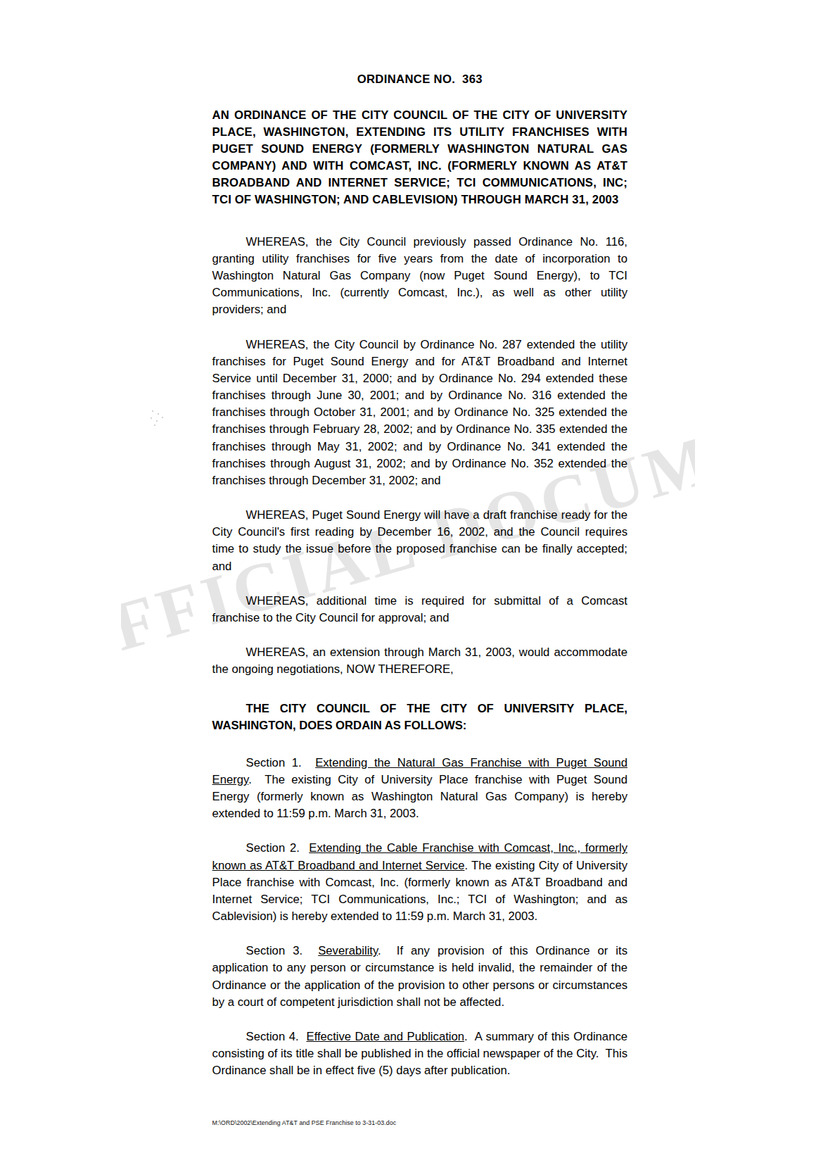UNOFFICIAL DOCUMENT
ORDINANCE NO. 363
AN ORDINANCE OF THE CITY COUNCIL OF THE CITY OF UNIVERSITY PLACE, WASHINGTON, EXTENDING ITS UTILITY FRANCHISES WITH PUGET SOUND ENERGY (FORMERLY WASHINGTON NATURAL GAS COMPANY) AND WITH COMCAST, INC. (FORMERLY KNOWN AS AT&T BROADBAND AND INTERNET SERVICE; TCI COMMUNICATIONS, INC; TCI OF WASHINGTON; AND CABLEVISION) THROUGH MARCH 31, 2003
WHEREAS, the City Council previously passed Ordinance No. 116, granting utility franchises for five years from the date of incorporation to Washington Natural Gas Company (now Puget Sound Energy), to TCI Communications, Inc. (currently Comcast, Inc.), as well as other utility providers; and
WHEREAS, the City Council by Ordinance No. 287 extended the utility franchises for Puget Sound Energy and for AT&T Broadband and Internet Service until December 31, 2000; and by Ordinance No. 294 extended these franchises through June 30, 2001; and by Ordinance No. 316 extended the franchises through October 31, 2001; and by Ordinance No. 325 extended the franchises through February 28, 2002; and by Ordinance No. 335 extended the franchises through May 31, 2002; and by Ordinance No. 341 extended the franchises through August 31, 2002; and by Ordinance No. 352 extended the franchises through December 31, 2002; and
WHEREAS, Puget Sound Energy will have a draft franchise ready for the City Council's first reading by December 16, 2002, and the Council requires time to study the issue before the proposed franchise can be finally accepted; and
WHEREAS, additional time is required for submittal of a Comcast franchise to the City Council for approval; and
WHEREAS, an extension through March 31, 2003, would accommodate the ongoing negotiations, NOW THEREFORE,
THE CITY COUNCIL OF THE CITY OF UNIVERSITY PLACE, WASHINGTON, DOES ORDAIN AS FOLLOWS:
Section 1. Extending the Natural Gas Franchise with Puget Sound Energy. The existing City of University Place franchise with Puget Sound Energy (formerly known as Washington Natural Gas Company) is hereby extended to 11:59 p.m. March 31, 2003.
Section 2. Extending the Cable Franchise with Comcast, Inc., formerly known as AT&T Broadband and Internet Service. The existing City of University Place franchise with Comcast, Inc. (formerly known as AT&T Broadband and Internet Service; TCI Communications, Inc.; TCI of Washington; and as Cablevision) is hereby extended to 11:59 p.m. March 31, 2003.
Section 3. Severability. If any provision of this Ordinance or its application to any person or circumstance is held invalid, the remainder of the Ordinance or the application of the provision to other persons or circumstances by a court of competent jurisdiction shall not be affected.
Section 4. Effective Date and Publication. A summary of this Ordinance consisting of its title shall be published in the official newspaper of the City. This Ordinance shall be in effect five (5) days after publication.
M:\ORD\2002\Extending AT&T and PSE Franchise to 3-31-03.doc